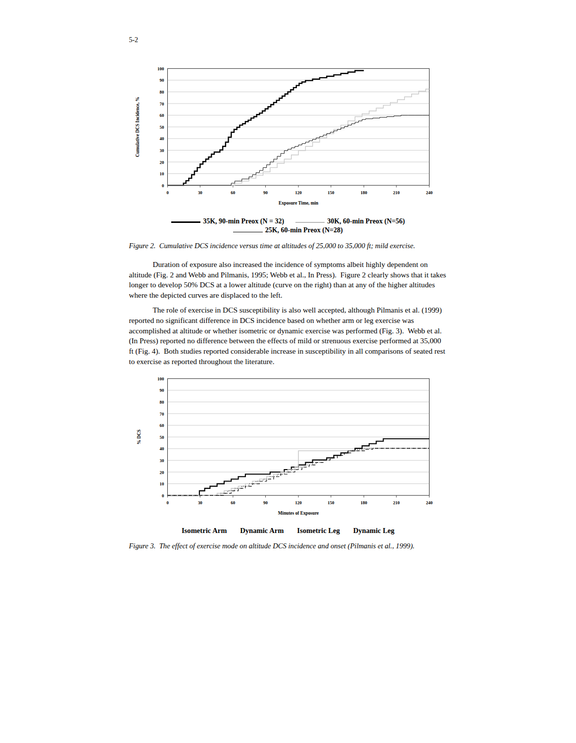5-2
100 90 80 70 60 50 40 30 20 10 0 0 30 60 90 120 150 180 210 240 Cumulative DCS Incidence, % Exposure Time, min
35K, 90-min Preox (N = 32) 30K, 60-min Preox (N=56) 25K, 60-min Preox (N=28)
Figure 2. Cumulative DCS incidence versus time at altitudes of 25,000 to 35,000 ft; mild exercise.
Duration of exposure also increased the incidence of symptoms albeit highly dependent on altitude (Fig. 2 and Webb and Pilmanis, 1995; Webb et al., In Press). Figure 2 clearly shows that it takes longer to develop 50% DCS at a lower altitude (curve on the right) than at any of the higher altitudes where the depicted curves are displaced to the left.
The role of exercise in DCS susceptibility is also well accepted, although Pilmanis et al. (1999) reported no significant difference in DCS incidence based on whether arm or leg exercise was accomplished at altitude or whether isometric or dynamic exercise was performed (Fig. 3). Webb et al. (In Press) reported no difference between the effects of mild or strenuous exercise performed at 35,000 ft (Fig. 4). Both studies reported considerable increase in susceptibility in all comparisons of seated rest to exercise as reported throughout the literature.
100 90 80 70 60 50 40 30 20 10 0 0 30 60 90 120 150 180 210 240 % DCS Minutes of Exposure
Isometric Arm Dynamic Arm Isometric Leg Dynamic Leg
Figure 3. The effect of exercise mode on altitude DCS incidence and onset (Pilmanis et al., 1999).